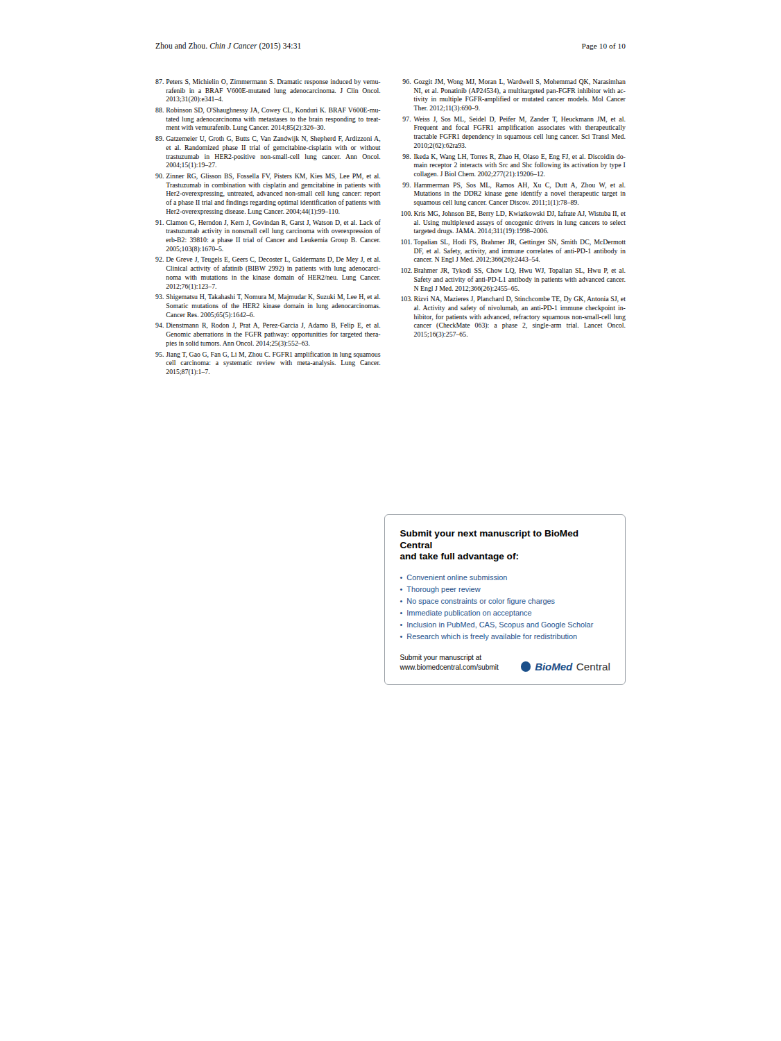Zhou and Zhou. Chin J Cancer (2015) 34:31
Page 10 of 10
87. Peters S, Michielin O, Zimmermann S. Dramatic response induced by vemurafenib in a BRAF V600E-mutated lung adenocarcinoma. J Clin Oncol. 2013;31(20):e341–4.
88. Robinson SD, O'Shaughnessy JA, Cowey CL, Konduri K. BRAF V600E-mutated lung adenocarcinoma with metastases to the brain responding to treatment with vemurafenib. Lung Cancer. 2014;85(2):326–30.
89. Gatzemeier U, Groth G, Butts C, Van Zandwijk N, Shepherd F, Ardizzoni A, et al. Randomized phase II trial of gemcitabine-cisplatin with or without trastuzumab in HER2-positive non-small-cell lung cancer. Ann Oncol. 2004;15(1):19–27.
90. Zinner RG, Glisson BS, Fossella FV, Pisters KM, Kies MS, Lee PM, et al. Trastuzumab in combination with cisplatin and gemcitabine in patients with Her2-overexpressing, untreated, advanced non-small cell lung cancer: report of a phase II trial and findings regarding optimal identification of patients with Her2-overexpressing disease. Lung Cancer. 2004;44(1):99–110.
91. Clamon G, Herndon J, Kern J, Govindan R, Garst J, Watson D, et al. Lack of trastuzumab activity in nonsmall cell lung carcinoma with overexpression of erb-B2: 39810: a phase II trial of Cancer and Leukemia Group B. Cancer. 2005;103(8):1670–5.
92. De Greve J, Teugels E, Geers C, Decoster L, Galdermans D, De Mey J, et al. Clinical activity of afatinib (BIBW 2992) in patients with lung adenocarcinoma with mutations in the kinase domain of HER2/neu. Lung Cancer. 2012;76(1):123–7.
93. Shigematsu H, Takahashi T, Nomura M, Majmudar K, Suzuki M, Lee H, et al. Somatic mutations of the HER2 kinase domain in lung adenocarcinomas. Cancer Res. 2005;65(5):1642–6.
94. Dienstmann R, Rodon J, Prat A, Perez-Garcia J, Adamo B, Felip E, et al. Genomic aberrations in the FGFR pathway: opportunities for targeted therapies in solid tumors. Ann Oncol. 2014;25(3):552–63.
95. Jiang T, Gao G, Fan G, Li M, Zhou C. FGFR1 amplification in lung squamous cell carcinoma: a systematic review with meta-analysis. Lung Cancer. 2015;87(1):1–7.
96. Gozgit JM, Wong MJ, Moran L, Wardwell S, Mohemmad QK, Narasimhan NI, et al. Ponatinib (AP24534), a multitargeted pan-FGFR inhibitor with activity in multiple FGFR-amplified or mutated cancer models. Mol Cancer Ther. 2012;11(3):690–9.
97. Weiss J, Sos ML, Seidel D, Peifer M, Zander T, Heuckmann JM, et al. Frequent and focal FGFR1 amplification associates with therapeutically tractable FGFR1 dependency in squamous cell lung cancer. Sci Transl Med. 2010;2(62):62ra93.
98. Ikeda K, Wang LH, Torres R, Zhao H, Olaso E, Eng FJ, et al. Discoidin domain receptor 2 interacts with Src and Shc following its activation by type I collagen. J Biol Chem. 2002;277(21):19206–12.
99. Hammerman PS, Sos ML, Ramos AH, Xu C, Dutt A, Zhou W, et al. Mutations in the DDR2 kinase gene identify a novel therapeutic target in squamous cell lung cancer. Cancer Discov. 2011;1(1):78–89.
100. Kris MG, Johnson BE, Berry LD, Kwiatkowski DJ, Iafrate AJ, Wistuba II, et al. Using multiplexed assays of oncogenic drivers in lung cancers to select targeted drugs. JAMA. 2014;311(19):1998–2006.
101. Topalian SL, Hodi FS, Brahmer JR, Gettinger SN, Smith DC, McDermott DF, et al. Safety, activity, and immune correlates of anti-PD-1 antibody in cancer. N Engl J Med. 2012;366(26):2443–54.
102. Brahmer JR, Tykodi SS, Chow LQ, Hwu WJ, Topalian SL, Hwu P, et al. Safety and activity of anti-PD-L1 antibody in patients with advanced cancer. N Engl J Med. 2012;366(26):2455–65.
103. Rizvi NA, Mazieres J, Planchard D, Stinchcombe TE, Dy GK, Antonia SJ, et al. Activity and safety of nivolumab, an anti-PD-1 immune checkpoint inhibitor, for patients with advanced, refractory squamous non-small-cell lung cancer (CheckMate 063): a phase 2, single-arm trial. Lancet Oncol. 2015;16(3):257–65.
Submit your next manuscript to BioMed Central
and take full advantage of:
Convenient online submission
Thorough peer review
No space constraints or color figure charges
Immediate publication on acceptance
Inclusion in PubMed, CAS, Scopus and Google Scholar
Research which is freely available for redistribution
Submit your manuscript at
www.biomedcentral.com/submit
BioMed Central